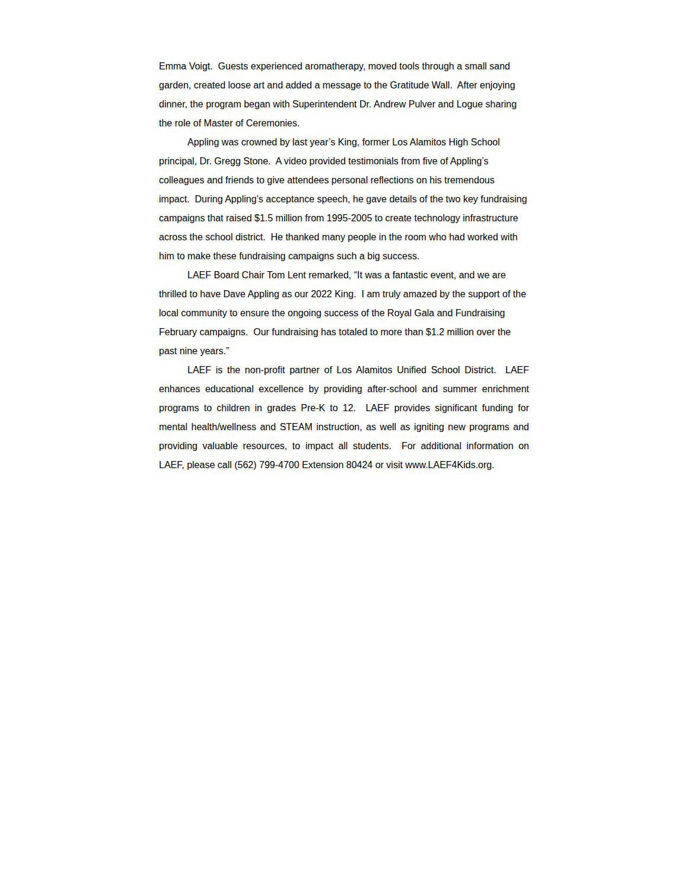Emma Voigt. Guests experienced aromatherapy, moved tools through a small sand garden, created loose art and added a message to the Gratitude Wall. After enjoying dinner, the program began with Superintendent Dr. Andrew Pulver and Logue sharing the role of Master of Ceremonies.
Appling was crowned by last year’s King, former Los Alamitos High School principal, Dr. Gregg Stone. A video provided testimonials from five of Appling’s colleagues and friends to give attendees personal reflections on his tremendous impact. During Appling’s acceptance speech, he gave details of the two key fundraising campaigns that raised $1.5 million from 1995-2005 to create technology infrastructure across the school district. He thanked many people in the room who had worked with him to make these fundraising campaigns such a big success.
LAEF Board Chair Tom Lent remarked, “It was a fantastic event, and we are thrilled to have Dave Appling as our 2022 King. I am truly amazed by the support of the local community to ensure the ongoing success of the Royal Gala and Fundraising February campaigns. Our fundraising has totaled to more than $1.2 million over the past nine years.”
LAEF is the non-profit partner of Los Alamitos Unified School District. LAEF enhances educational excellence by providing after-school and summer enrichment programs to children in grades Pre-K to 12. LAEF provides significant funding for mental health/wellness and STEAM instruction, as well as igniting new programs and providing valuable resources, to impact all students. For additional information on LAEF, please call (562) 799-4700 Extension 80424 or visit www.LAEF4Kids.org.